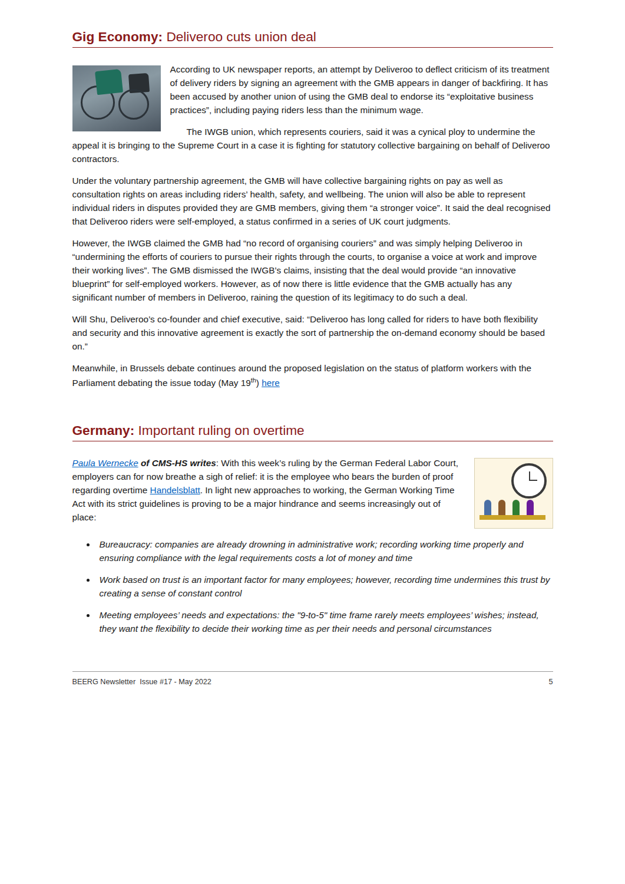Gig Economy: Deliveroo cuts union deal
According to UK newspaper reports, an attempt by Deliveroo to deflect criticism of its treatment of delivery riders by signing an agreement with the GMB appears in danger of backfiring. It has been accused by another union of using the GMB deal to endorse its “exploitative business practices”, including paying riders less than the minimum wage.
The IWGB union, which represents couriers, said it was a cynical ploy to undermine the appeal it is bringing to the Supreme Court in a case it is fighting for statutory collective bargaining on behalf of Deliveroo contractors.
Under the voluntary partnership agreement, the GMB will have collective bargaining rights on pay as well as consultation rights on areas including riders’ health, safety, and wellbeing. The union will also be able to represent individual riders in disputes provided they are GMB members, giving them “a stronger voice”. It said the deal recognised that Deliveroo riders were self-employed, a status confirmed in a series of UK court judgments.
However, the IWGB claimed the GMB had “no record of organising couriers” and was simply helping Deliveroo in “undermining the efforts of couriers to pursue their rights through the courts, to organise a voice at work and improve their working lives”. The GMB dismissed the IWGB’s claims, insisting that the deal would provide “an innovative blueprint” for self-employed workers. However, as of now there is little evidence that the GMB actually has any significant number of members in Deliveroo, raining the question of its legitimacy to do such a deal.
Will Shu, Deliveroo’s co-founder and chief executive, said: “Deliveroo has long called for riders to have both flexibility and security and this innovative agreement is exactly the sort of partnership the on-demand economy should be based on.”
Meanwhile, in Brussels debate continues around the proposed legislation on the status of platform workers with the Parliament debating the issue today (May 19th) here
Germany: Important ruling on overtime
Paula Wernecke of CMS-HS writes: With this week’s ruling by the German Federal Labor Court, employers can for now breathe a sigh of relief: it is the employee who bears the burden of proof regarding overtime Handelsblatt. In light new approaches to working, the German Working Time Act with its strict guidelines is proving to be a major hindrance and seems increasingly out of place:
Bureaucracy: companies are already drowning in administrative work; recording working time properly and ensuring compliance with the legal requirements costs a lot of money and time
Work based on trust is an important factor for many employees; however, recording time undermines this trust by creating a sense of constant control
Meeting employees’ needs and expectations: the "9-to-5" time frame rarely meets employees’ wishes; instead, they want the flexibility to decide their working time as per their needs and personal circumstances
BEERG Newsletter Issue #17 - May 2022 5